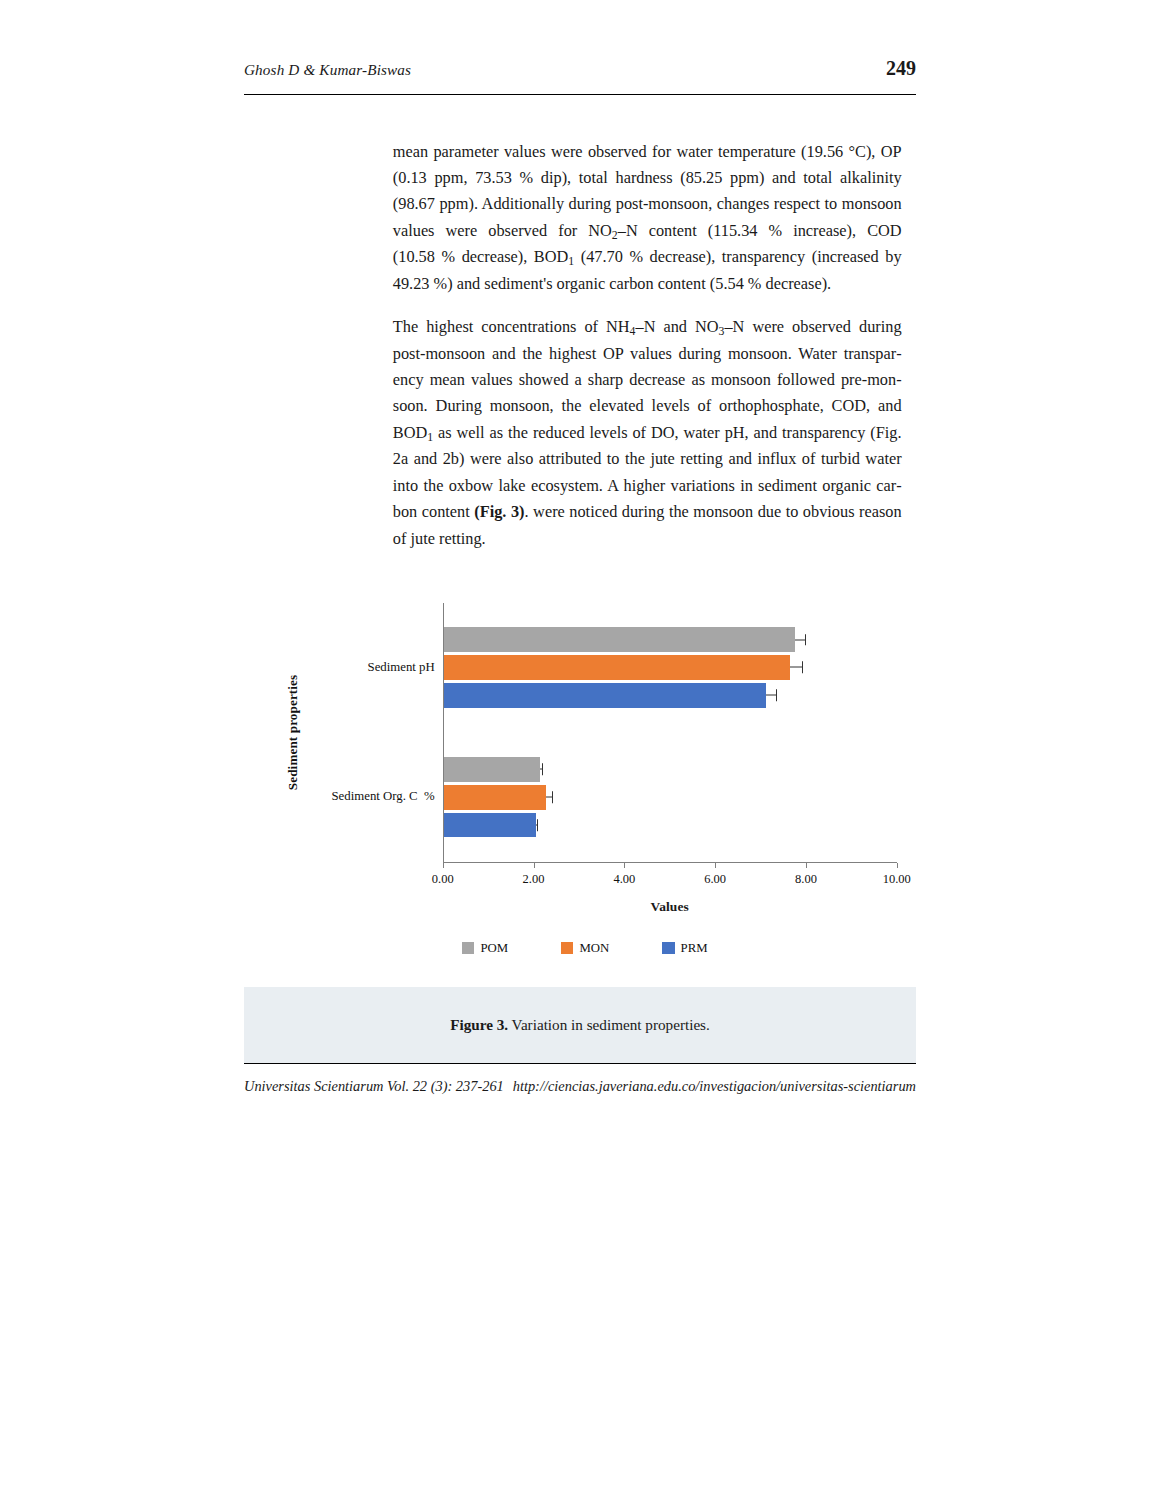Ghosh D & Kumar-Biswas 249
mean parameter values were observed for water temperature (19.56 °C), OP (0.13 ppm, 73.53 % dip), total hardness (85.25 ppm) and total alkalinity (98.67 ppm). Additionally during post-monsoon, changes respect to monsoon values were observed for NO2–N content (115.34 % increase), COD (10.58 % decrease), BOD1 (47.70 % decrease), transparency (increased by 49.23 %) and sediment's organic carbon content (5.54 % decrease).
The highest concentrations of NH4–N and NO3–N were observed during post-monsoon and the highest OP values during monsoon. Water transparency mean values showed a sharp decrease as monsoon followed pre-monsoon. During monsoon, the elevated levels of orthophosphate, COD, and BOD1 as well as the reduced levels of DO, water pH, and transparency (Fig. 2a and 2b) were also attributed to the jute retting and influx of turbid water into the oxbow lake ecosystem. A higher variations in sediment organic carbon content (Fig. 3). were noticed during the monsoon due to obvious reason of jute retting.
Sediment properties
Sediment pH
Sediment Org. C %
0.00 2.00 4.00 6.00 8.00 10.00
Values
POM MON PRM
Figure 3. Variation in sediment properties.
Universitas Scientiarum Vol. 22 (3): 237-261 http://ciencias.javeriana.edu.co/investigacion/universitas-scientiarum